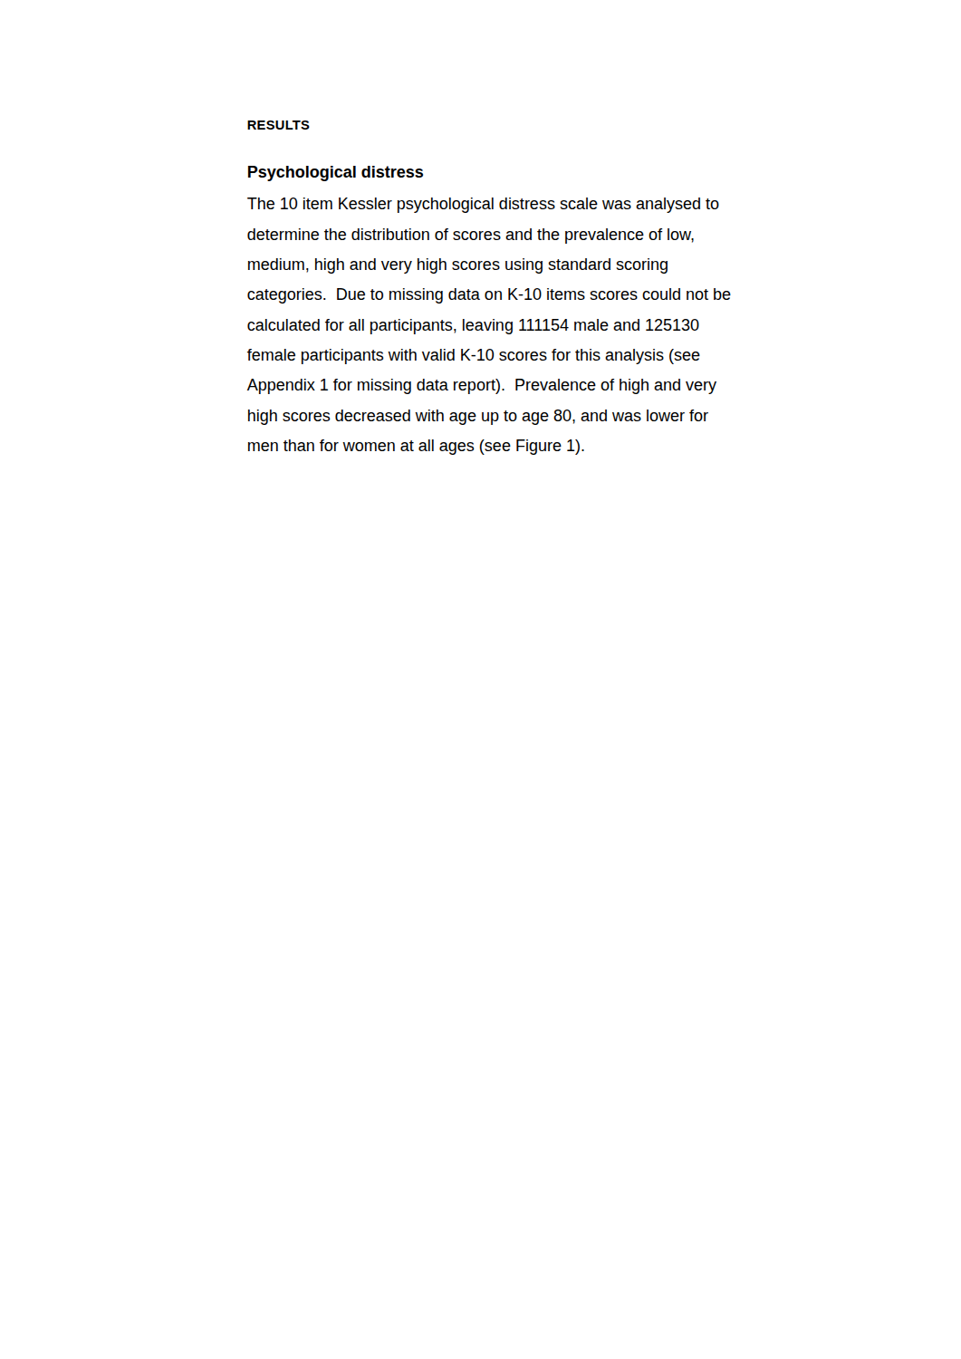RESULTS
Psychological distress
The 10 item Kessler psychological distress scale was analysed to determine the distribution of scores and the prevalence of low, medium, high and very high scores using standard scoring categories. Due to missing data on K-10 items scores could not be calculated for all participants, leaving 111154 male and 125130 female participants with valid K-10 scores for this analysis (see Appendix 1 for missing data report). Prevalence of high and very high scores decreased with age up to age 80, and was lower for men than for women at all ages (see Figure 1).